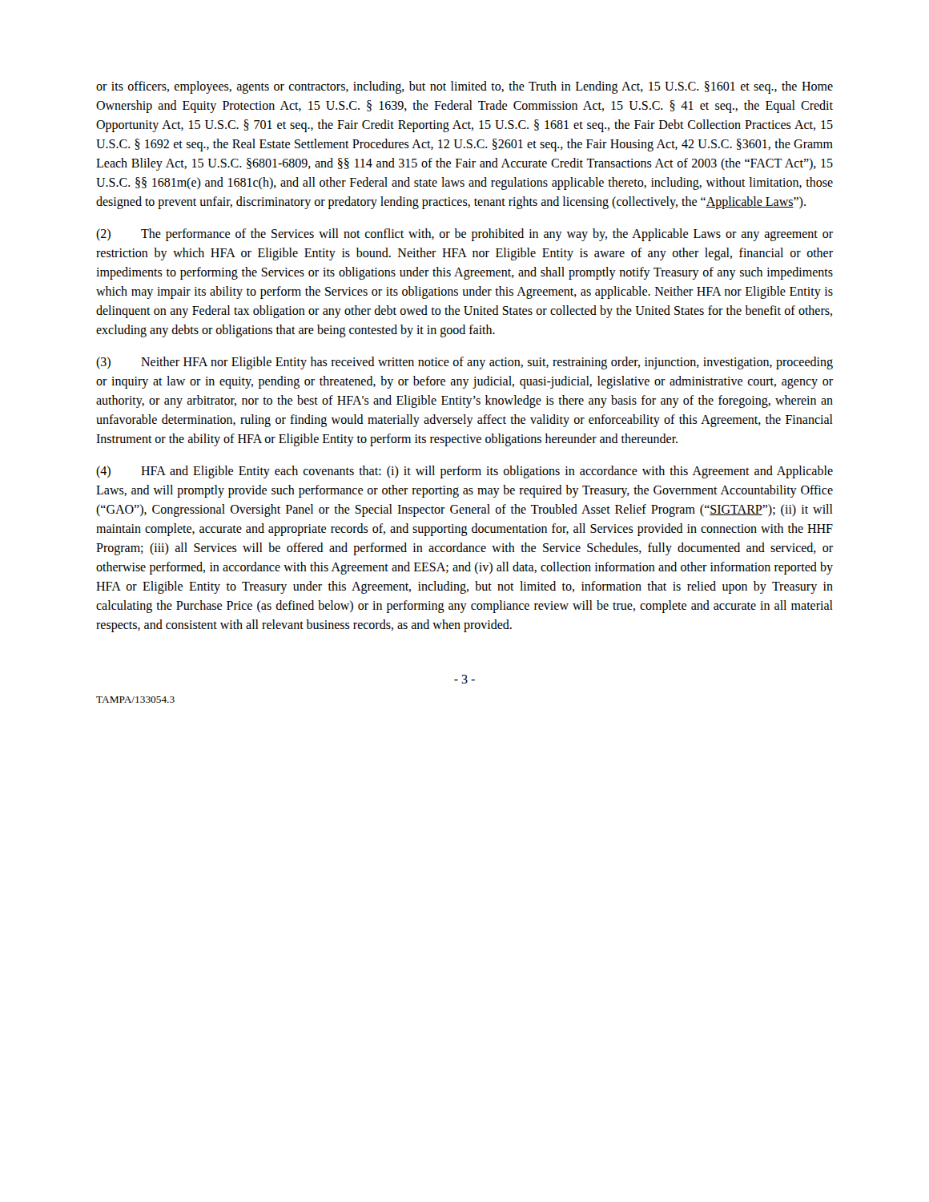or its officers, employees, agents or contractors, including, but not limited to, the Truth in Lending Act, 15 U.S.C. §1601 et seq., the Home Ownership and Equity Protection Act, 15 U.S.C. § 1639, the Federal Trade Commission Act, 15 U.S.C. § 41 et seq., the Equal Credit Opportunity Act, 15 U.S.C. § 701 et seq., the Fair Credit Reporting Act, 15 U.S.C. § 1681 et seq., the Fair Debt Collection Practices Act, 15 U.S.C. § 1692 et seq., the Real Estate Settlement Procedures Act, 12 U.S.C. §2601 et seq., the Fair Housing Act, 42 U.S.C. §3601, the Gramm Leach Bliley Act, 15 U.S.C. §6801-6809, and §§ 114 and 315 of the Fair and Accurate Credit Transactions Act of 2003 (the “FACT Act”), 15 U.S.C. §§ 1681m(e) and 1681c(h), and all other Federal and state laws and regulations applicable thereto, including, without limitation, those designed to prevent unfair, discriminatory or predatory lending practices, tenant rights and licensing (collectively, the “Applicable Laws”).
(2) The performance of the Services will not conflict with, or be prohibited in any way by, the Applicable Laws or any agreement or restriction by which HFA or Eligible Entity is bound. Neither HFA nor Eligible Entity is aware of any other legal, financial or other impediments to performing the Services or its obligations under this Agreement, and shall promptly notify Treasury of any such impediments which may impair its ability to perform the Services or its obligations under this Agreement, as applicable. Neither HFA nor Eligible Entity is delinquent on any Federal tax obligation or any other debt owed to the United States or collected by the United States for the benefit of others, excluding any debts or obligations that are being contested by it in good faith.
(3) Neither HFA nor Eligible Entity has received written notice of any action, suit, restraining order, injunction, investigation, proceeding or inquiry at law or in equity, pending or threatened, by or before any judicial, quasi-judicial, legislative or administrative court, agency or authority, or any arbitrator, nor to the best of HFA's and Eligible Entity’s knowledge is there any basis for any of the foregoing, wherein an unfavorable determination, ruling or finding would materially adversely affect the validity or enforceability of this Agreement, the Financial Instrument or the ability of HFA or Eligible Entity to perform its respective obligations hereunder and thereunder.
(4) HFA and Eligible Entity each covenants that: (i) it will perform its obligations in accordance with this Agreement and Applicable Laws, and will promptly provide such performance or other reporting as may be required by Treasury, the Government Accountability Office (“GAO”), Congressional Oversight Panel or the Special Inspector General of the Troubled Asset Relief Program (“SIGTARP”); (ii) it will maintain complete, accurate and appropriate records of, and supporting documentation for, all Services provided in connection with the HHF Program; (iii) all Services will be offered and performed in accordance with the Service Schedules, fully documented and serviced, or otherwise performed, in accordance with this Agreement and EESA; and (iv) all data, collection information and other information reported by HFA or Eligible Entity to Treasury under this Agreement, including, but not limited to, information that is relied upon by Treasury in calculating the Purchase Price (as defined below) or in performing any compliance review will be true, complete and accurate in all material respects, and consistent with all relevant business records, as and when provided.
- 3 -
TAMPA/133054.3